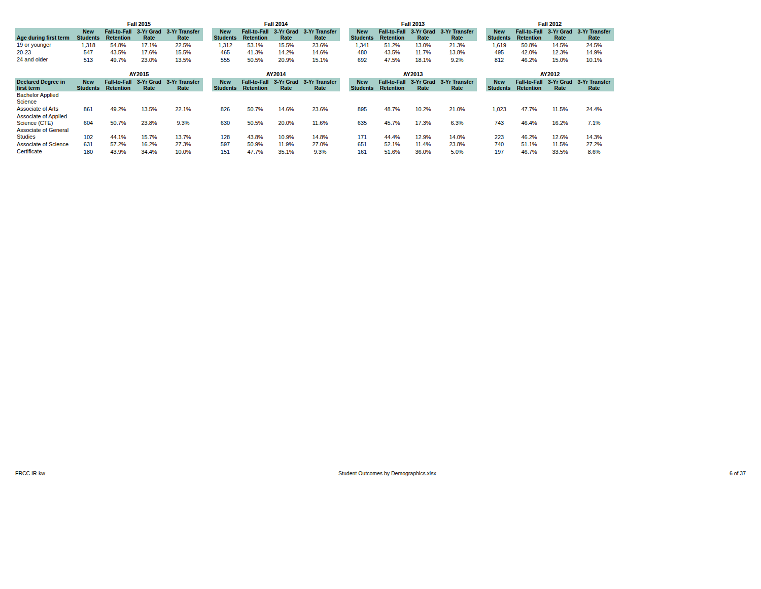| | Fall 2015 | | Fall 2014 | | Fall 2013 | | Fall 2012 |
| --- | --- | --- | --- | --- | --- | --- | --- |
| Age during first term | New Students | Fall-to-Fall Retention | 3-Yr Grad Rate | 3-Yr Transfer Rate | | New Students | Fall-to-Fall Retention | 3-Yr Grad Rate | 3-Yr Transfer Rate | | New Students | Fall-to-Fall Retention | 3-Yr Grad Rate | 3-Yr Transfer Rate | | New Students | Fall-to-Fall Retention | 3-Yr Grad Rate | 3-Yr Transfer Rate |
| 19 or younger | 1,318 | 54.8% | 17.1% | 22.5% | | 1,312 | 53.1% | 15.5% | 23.6% | | 1,341 | 51.2% | 13.0% | 21.3% | | 1,619 | 50.8% | 14.5% | 24.5% |
| 20-23 | 547 | 43.5% | 17.6% | 15.5% | | 465 | 41.3% | 14.2% | 14.6% | | 480 | 43.5% | 11.7% | 13.8% | | 495 | 42.0% | 12.3% | 14.9% |
| 24 and older | 513 | 49.7% | 23.0% | 13.5% | | 555 | 50.5% | 20.9% | 15.1% | | 692 | 47.5% | 18.1% | 9.2% | | 812 | 46.2% | 15.0% | 10.1% |
| | AY2015 | | AY2014 | | AY2013 | | AY2012 |
| --- | --- | --- | --- | --- | --- | --- | --- |
| Declared Degree in first term | New Students | Fall-to-Fall Retention | 3-Yr Grad Rate | 3-Yr Transfer Rate | | New Students | Fall-to-Fall Retention | 3-Yr Grad Rate | 3-Yr Transfer Rate | | New Students | Fall-to-Fall Retention | 3-Yr Grad Rate | 3-Yr Transfer Rate | | New Students | Fall-to-Fall Retention | 3-Yr Grad Rate | 3-Yr Transfer Rate |
| Bachelor Applied Science | | | | | | | | | | | | | | | | | | | |
| Associate of Arts | 861 | 49.2% | 13.5% | 22.1% | | 826 | 50.7% | 14.6% | 23.6% | | 895 | 48.7% | 10.2% | 21.0% | | 1,023 | 47.7% | 11.5% | 24.4% |
| Associate of Applied Science (CTE) | 604 | 50.7% | 23.8% | 9.3% | | 630 | 50.5% | 20.0% | 11.6% | | 635 | 45.7% | 17.3% | 6.3% | | 743 | 46.4% | 16.2% | 7.1% |
| Associate of General Studies | 102 | 44.1% | 15.7% | 13.7% | | 128 | 43.8% | 10.9% | 14.8% | | 171 | 44.4% | 12.9% | 14.0% | | 223 | 46.2% | 12.6% | 14.3% |
| Associate of Science | 631 | 57.2% | 16.2% | 27.3% | | 597 | 50.9% | 11.9% | 27.0% | | 651 | 52.1% | 11.4% | 23.8% | | 740 | 51.1% | 11.5% | 27.2% |
| Certificate | 180 | 43.9% | 34.4% | 10.0% | | 151 | 47.7% | 35.1% | 9.3% | | 161 | 51.6% | 36.0% | 5.0% | | 197 | 46.7% | 33.5% | 8.6% |
FRCC IR-kw
Student Outcomes by Demographics.xlsx
6 of 37